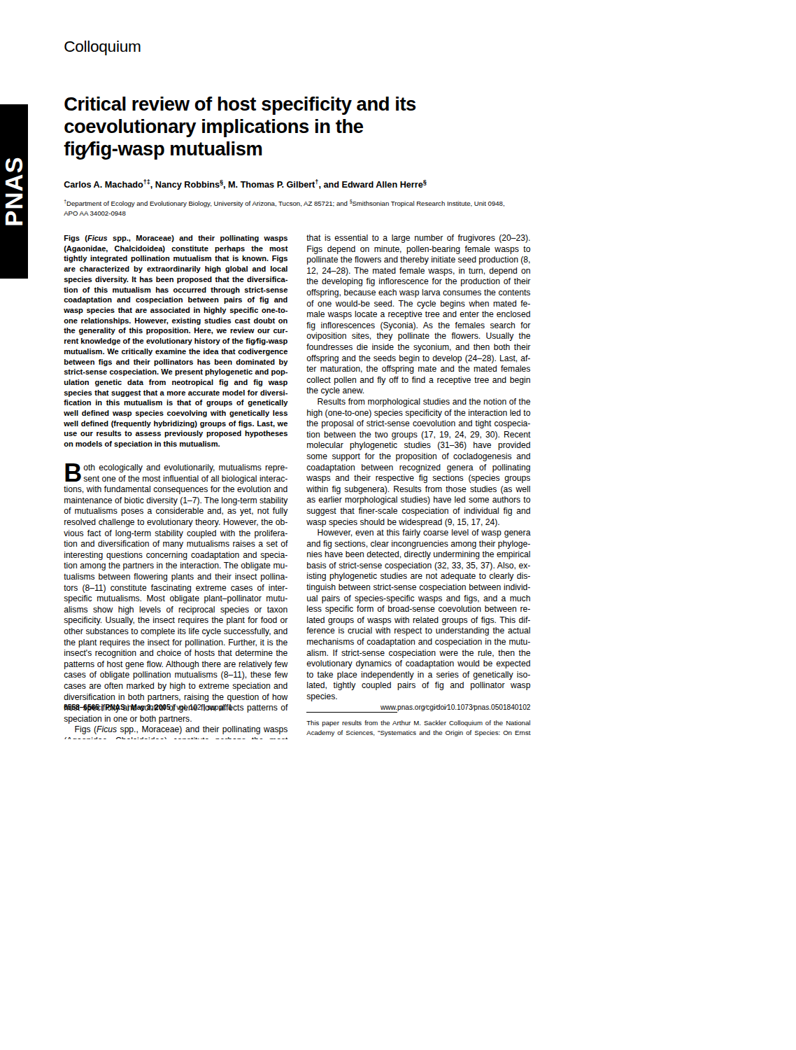PNAS
Colloquium
Critical review of host specificity and its
coevolutionary implications in the
fig∕fig-wasp mutualism
Carlos A. Machado†‡, Nancy Robbins§, M. Thomas P. Gilbert†, and Edward Allen Herre§
†Department of Ecology and Evolutionary Biology, University of Arizona, Tucson, AZ 85721; and §Smithsonian Tropical Research Institute, Unit 0948,
APO AA 34002-0948
Figs (Ficus spp., Moraceae) and their pollinating wasps (Agaonidae, Chalcidoidea) constitute perhaps the most tightly integrated pollination mutualism that is known. Figs are characterized by extraordinarily high global and local species diversity. It has been proposed that the diversification of this mutualism has occurred through strict-sense coadaptation and cospeciation between pairs of fig and wasp species that are associated in highly specific one-to-one relationships. However, existing studies cast doubt on the generality of this proposition. Here, we review our current knowledge of the evolutionary history of the fig∕fig-wasp mutualism. We critically examine the idea that codivergence between figs and their pollinators has been dominated by strict-sense cospeciation. We present phylogenetic and population genetic data from neotropical fig and fig wasp species that suggest that a more accurate model for diversification in this mutualism is that of groups of genetically well defined wasp species coevolving with genetically less well defined (frequently hybridizing) groups of figs. Last, we use our results to assess previously proposed hypotheses on models of speciation in this mutualism.
Both ecologically and evolutionarily, mutualisms represent one of the most influential of all biological interactions, with fundamental consequences for the evolution and maintenance of biotic diversity (1–7). The long-term stability of mutualisms poses a considerable and, as yet, not fully resolved challenge to evolutionary theory. However, the obvious fact of long-term stability coupled with the proliferation and diversification of many mutualisms raises a set of interesting questions concerning coadaptation and speciation among the partners in the interaction. The obligate mutualisms between flowering plants and their insect pollinators (8–11) constitute fascinating extreme cases of interspecific mutualisms. Most obligate plant–pollinator mutualisms show high levels of reciprocal species or taxon specificity. Usually, the insect requires the plant for food or other substances to complete its life cycle successfully, and the plant requires the insect for pollination. Further, it is the insect's recognition and choice of hosts that determine the patterns of host gene flow. Although there are relatively few cases of obligate pollination mutualisms (8–11), these few cases are often marked by high to extreme speciation and diversification in both partners, raising the question of how host specificity and control of gene flow affects patterns of speciation in one or both partners.
Figs (Ficus spp., Moraceae) and their pollinating wasps (Agaonidae, Chalcidoidea) constitute perhaps the most tightly integrated pollination mutualism that is known (8, 9, 12–16). Ficus is one of the most diverse genera of flowering plants in number of species and growth and life forms (17, 18). The nearly 750 described species of Ficus (19) occur worldwide in tropical and subtropical regions, and they are considered "keystone" species in tropical forests because of their year-round production of fruit
that is essential to a large number of frugivores (20–23). Figs depend on minute, pollen-bearing female wasps to pollinate the flowers and thereby initiate seed production (8, 12, 24–28). The mated female wasps, in turn, depend on the developing fig inflorescence for the production of their offspring, because each wasp larva consumes the contents of one would-be seed. The cycle begins when mated female wasps locate a receptive tree and enter the enclosed fig inflorescences (Syconia). As the females search for oviposition sites, they pollinate the flowers. Usually the foundresses die inside the syconium, and then both their offspring and the seeds begin to develop (24–28). Last, after maturation, the offspring mate and the mated females collect pollen and fly off to find a receptive tree and begin the cycle anew.
Results from morphological studies and the notion of the high (one-to-one) species specificity of the interaction led to the proposal of strict-sense coevolution and tight cospeciation between the two groups (17, 19, 24, 29, 30). Recent molecular phylogenetic studies (31–36) have provided some support for the proposition of cocladogenesis and coadaptation between recognized genera of pollinating wasps and their respective fig sections (species groups within fig subgenera). Results from those studies (as well as earlier morphological studies) have led some authors to suggest that finer-scale cospeciation of individual fig and wasp species should be widespread (9, 15, 17, 24).
However, even at this fairly coarse level of wasp genera and fig sections, clear incongruencies among their phylogenies have been detected, directly undermining the empirical basis of strict-sense cospeciation (32, 33, 35, 37). Also, existing phylogenetic studies are not adequate to clearly distinguish between strict-sense cospeciation between individual pairs of species-specific wasps and figs, and a much less specific form of broad-sense coevolution between related groups of wasps with related groups of figs. This difference is crucial with respect to understanding the actual mechanisms of coadaptation and cospeciation in the mutualism. If strict-sense cospeciation were the rule, then the evolutionary dynamics of coadaptation would be expected to take place independently in a series of genetically isolated, tightly coupled pairs of fig and pollinator wasp species.
This paper results from the Arthur M. Sackler Colloquium of the National Academy of Sciences, "Systematics and the Origin of Species: On Ernst Mayr's 100th Anniversary," held December 16–18, 2004, at the Arnold and Mabel Beckman Center of the National Academies of Science and Engineering in Irvine, CA.
Abbreviations: COI–II, cytochrome oxidase I/II; ML, maximum likelihood.
Data deposition: The nucleotide sequences reported in this paper have been deposited in the GenBank database (accession nos. AY967870–AY968016).
‡To whom correspondence should be addressed at: Department of Ecology and Evolutionary Biology, University of Arizona, 1041 East Lowell Street, BioSciences West Building, Tucson, AZ 85721. E-mail: cmachado@email.arizona.edu.
© 2005 by The National Academy of Sciences of the USA
6558–6565|PNAS|May 3, 2005|vol. 102|suppl. 1
www.pnas.org∕cgi∕doi∕10.1073∕pnas.0501840102